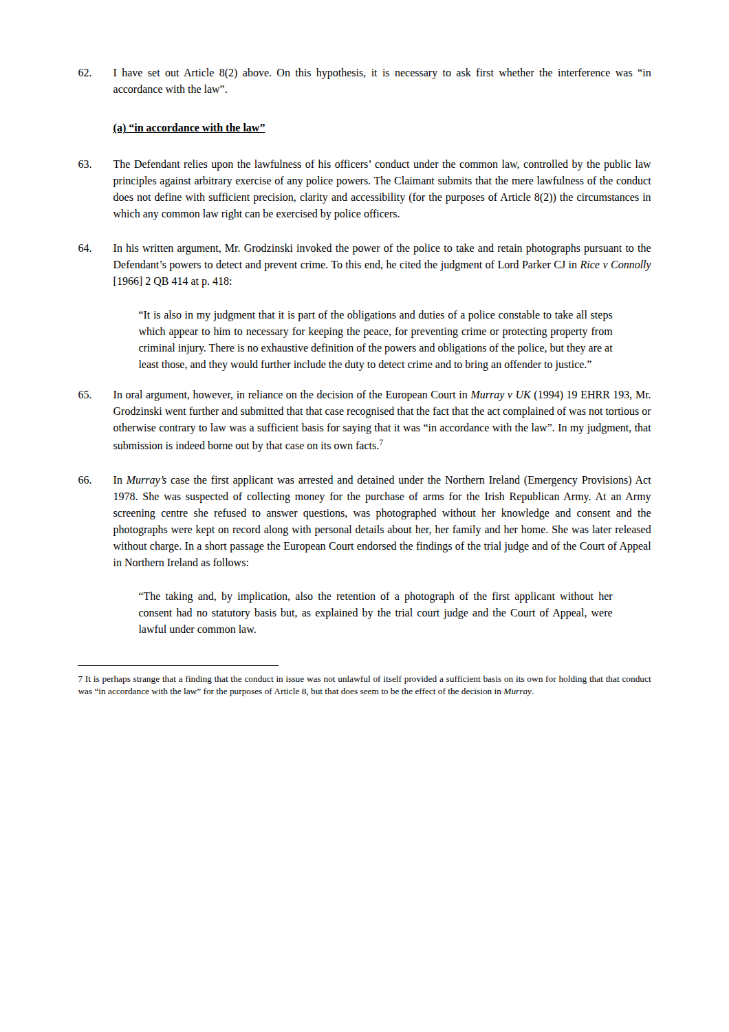62.
I have set out Article 8(2) above. On this hypothesis, it is necessary to ask first whether the interference was “in accordance with the law”.
(a) “in accordance with the law”
63.
The Defendant relies upon the lawfulness of his officers’ conduct under the common law, controlled by the public law principles against arbitrary exercise of any police powers. The Claimant submits that the mere lawfulness of the conduct does not define with sufficient precision, clarity and accessibility (for the purposes of Article 8(2)) the circumstances in which any common law right can be exercised by police officers.
64.
In his written argument, Mr. Grodzinski invoked the power of the police to take and retain photographs pursuant to the Defendant’s powers to detect and prevent crime. To this end, he cited the judgment of Lord Parker CJ in Rice v Connolly [1966] 2 QB 414 at p. 418:
“It is also in my judgment that it is part of the obligations and duties of a police constable to take all steps which appear to him to necessary for keeping the peace, for preventing crime or protecting property from criminal injury. There is no exhaustive definition of the powers and obligations of the police, but they are at least those, and they would further include the duty to detect crime and to bring an offender to justice.”
65.
In oral argument, however, in reliance on the decision of the European Court in Murray v UK (1994) 19 EHRR 193, Mr. Grodzinski went further and submitted that that case recognised that the fact that the act complained of was not tortious or otherwise contrary to law was a sufficient basis for saying that it was “in accordance with the law”. In my judgment, that submission is indeed borne out by that case on its own facts.7
66.
In Murray’s case the first applicant was arrested and detained under the Northern Ireland (Emergency Provisions) Act 1978. She was suspected of collecting money for the purchase of arms for the Irish Republican Army. At an Army screening centre she refused to answer questions, was photographed without her knowledge and consent and the photographs were kept on record along with personal details about her, her family and her home. She was later released without charge. In a short passage the European Court endorsed the findings of the trial judge and of the Court of Appeal in Northern Ireland as follows:
“The taking and, by implication, also the retention of a photograph of the first applicant without her consent had no statutory basis but, as explained by the trial court judge and the Court of Appeal, were lawful under common law.
7 It is perhaps strange that a finding that the conduct in issue was not unlawful of itself provided a sufficient basis on its own for holding that that conduct was “in accordance with the law” for the purposes of Article 8, but that does seem to be the effect of the decision in Murray.